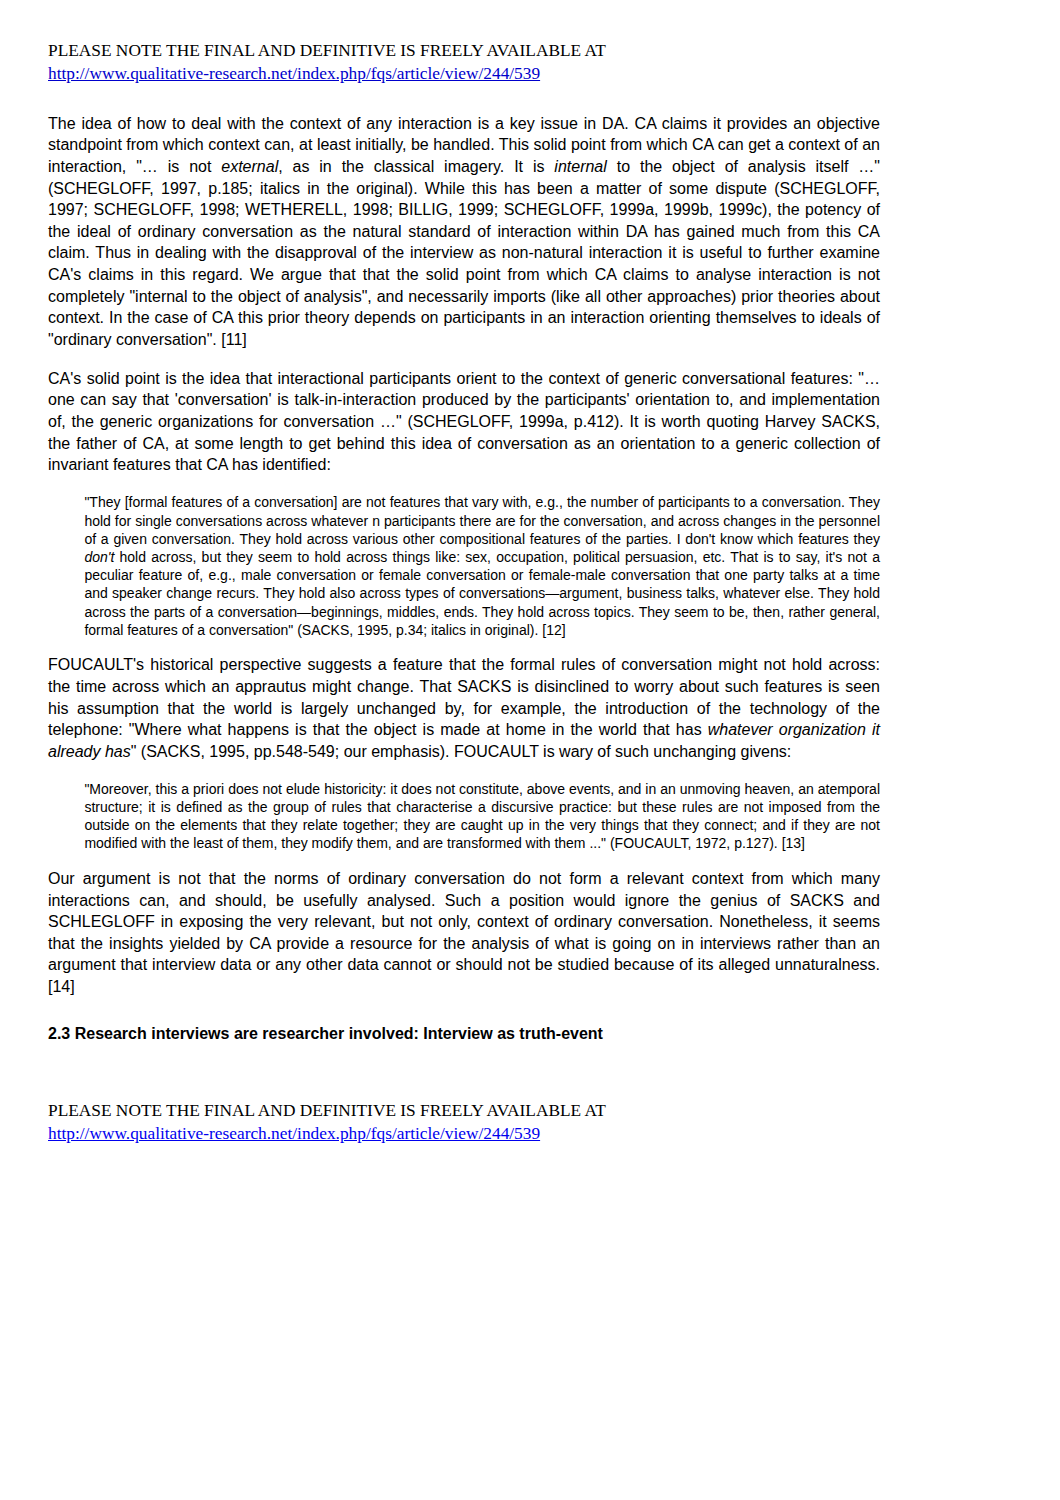PLEASE NOTE THE FINAL AND DEFINITIVE IS FREELY AVAILABLE AT
http://www.qualitative-research.net/index.php/fqs/article/view/244/539
The idea of how to deal with the context of any interaction is a key issue in DA. CA claims it provides an objective standpoint from which context can, at least initially, be handled. This solid point from which CA can get a context of an interaction, "… is not external, as in the classical imagery. It is internal to the object of analysis itself …" (SCHEGLOFF, 1997, p.185; italics in the original). While this has been a matter of some dispute (SCHEGLOFF, 1997; SCHEGLOFF, 1998; WETHERELL, 1998; BILLIG, 1999; SCHEGLOFF, 1999a, 1999b, 1999c), the potency of the ideal of ordinary conversation as the natural standard of interaction within DA has gained much from this CA claim. Thus in dealing with the disapproval of the interview as non-natural interaction it is useful to further examine CA's claims in this regard. We argue that that the solid point from which CA claims to analyse interaction is not completely "internal to the object of analysis", and necessarily imports (like all other approaches) prior theories about context. In the case of CA this prior theory depends on participants in an interaction orienting themselves to ideals of "ordinary conversation". [11]
CA's solid point is the idea that interactional participants orient to the context of generic conversational features: "… one can say that 'conversation' is talk-in-interaction produced by the participants' orientation to, and implementation of, the generic organizations for conversation …" (SCHEGLOFF, 1999a, p.412). It is worth quoting Harvey SACKS, the father of CA, at some length to get behind this idea of conversation as an orientation to a generic collection of invariant features that CA has identified:
"They [formal features of a conversation] are not features that vary with, e.g., the number of participants to a conversation. They hold for single conversations across whatever n participants there are for the conversation, and across changes in the personnel of a given conversation. They hold across various other compositional features of the parties. I don't know which features they don't hold across, but they seem to hold across things like: sex, occupation, political persuasion, etc. That is to say, it's not a peculiar feature of, e.g., male conversation or female conversation or female-male conversation that one party talks at a time and speaker change recurs. They hold also across types of conversations—argument, business talks, whatever else. They hold across the parts of a conversation—beginnings, middles, ends. They hold across topics. They seem to be, then, rather general, formal features of a conversation" (SACKS, 1995, p.34; italics in original). [12]
FOUCAULT's historical perspective suggests a feature that the formal rules of conversation might not hold across: the time across which an apprautus might change. That SACKS is disinclined to worry about such features is seen his assumption that the world is largely unchanged by, for example, the introduction of the technology of the telephone: "Where what happens is that the object is made at home in the world that has whatever organization it already has" (SACKS, 1995, pp.548-549; our emphasis). FOUCAULT is wary of such unchanging givens:
"Moreover, this a priori does not elude historicity: it does not constitute, above events, and in an unmoving heaven, an atemporal structure; it is defined as the group of rules that characterise a discursive practice: but these rules are not imposed from the outside on the elements that they relate together; they are caught up in the very things that they connect; and if they are not modified with the least of them, they modify them, and are transformed with them ..." (FOUCAULT, 1972, p.127). [13]
Our argument is not that the norms of ordinary conversation do not form a relevant context from which many interactions can, and should, be usefully analysed. Such a position would ignore the genius of SACKS and SCHLEGLOFF in exposing the very relevant, but not only, context of ordinary conversation. Nonetheless, it seems that the insights yielded by CA provide a resource for the analysis of what is going on in interviews rather than an argument that interview data or any other data cannot or should not be studied because of its alleged unnaturalness. [14]
2.3 Research interviews are researcher involved: Interview as truth-event
PLEASE NOTE THE FINAL AND DEFINITIVE IS FREELY AVAILABLE AT
http://www.qualitative-research.net/index.php/fqs/article/view/244/539